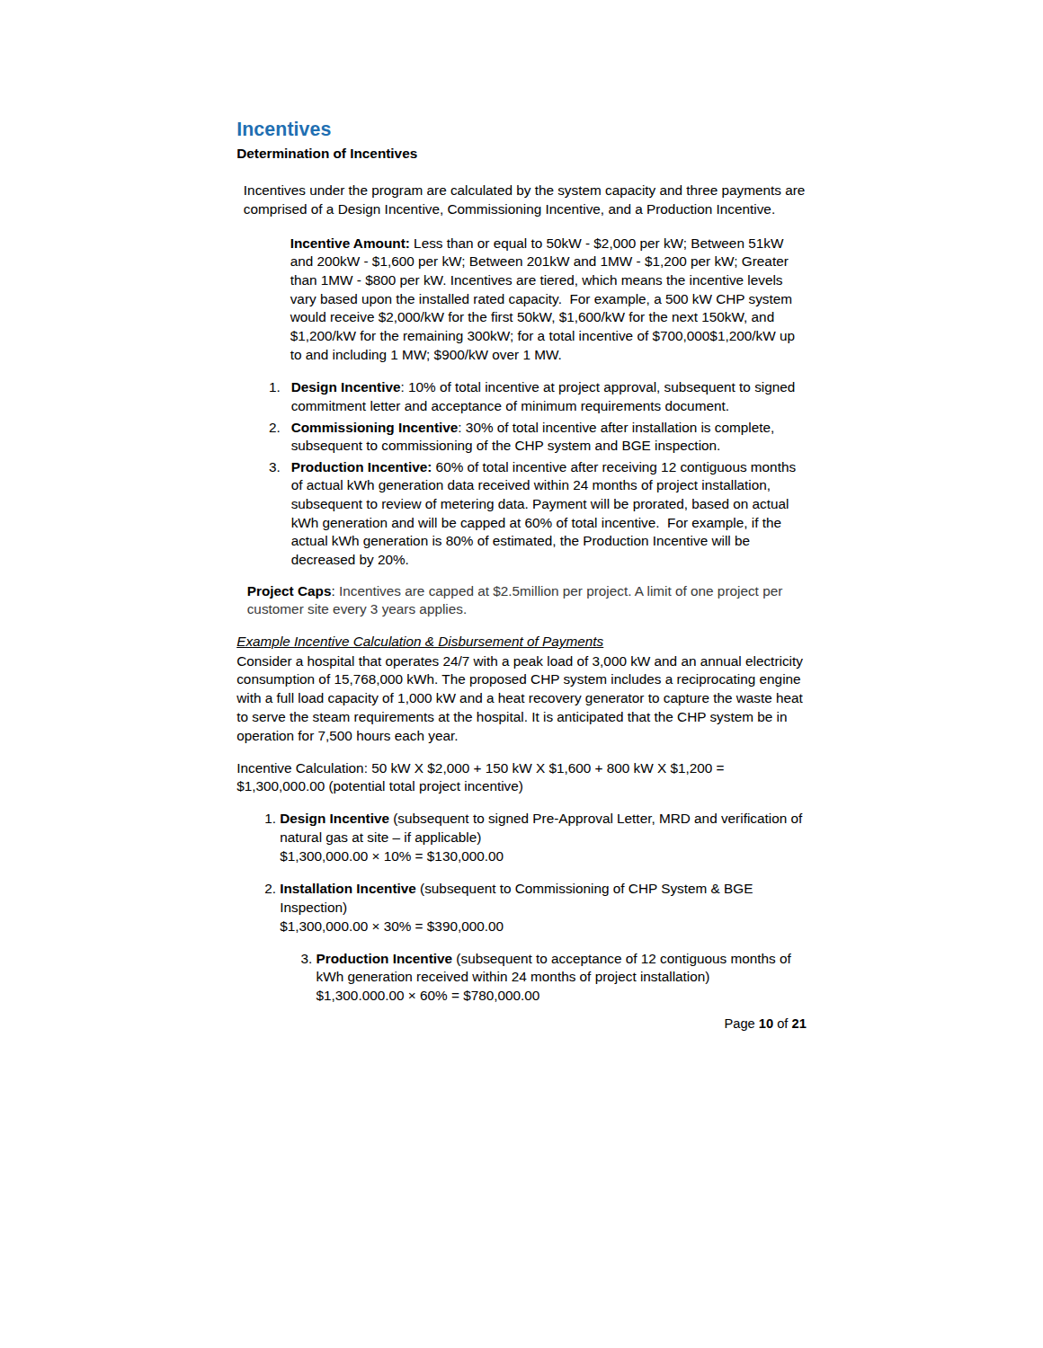Incentives
Determination of Incentives
Incentives under the program are calculated by the system capacity and three payments are comprised of a Design Incentive, Commissioning Incentive, and a Production Incentive.
Incentive Amount: Less than or equal to 50kW - $2,000 per kW; Between 51kW and 200kW - $1,600 per kW; Between 201kW and 1MW - $1,200 per kW; Greater than 1MW - $800 per kW. Incentives are tiered, which means the incentive levels vary based upon the installed rated capacity. For example, a 500 kW CHP system would receive $2,000/kW for the first 50kW, $1,600/kW for the next 150kW, and $1,200/kW for the remaining 300kW; for a total incentive of $700,000$1,200/kW up to and including 1 MW; $900/kW over 1 MW.
Design Incentive: 10% of total incentive at project approval, subsequent to signed commitment letter and acceptance of minimum requirements document.
Commissioning Incentive: 30% of total incentive after installation is complete, subsequent to commissioning of the CHP system and BGE inspection.
Production Incentive: 60% of total incentive after receiving 12 contiguous months of actual kWh generation data received within 24 months of project installation, subsequent to review of metering data. Payment will be prorated, based on actual kWh generation and will be capped at 60% of total incentive. For example, if the actual kWh generation is 80% of estimated, the Production Incentive will be decreased by 20%.
Project Caps: Incentives are capped at $2.5million per project. A limit of one project per customer site every 3 years applies.
Example Incentive Calculation & Disbursement of Payments
Consider a hospital that operates 24/7 with a peak load of 3,000 kW and an annual electricity consumption of 15,768,000 kWh. The proposed CHP system includes a reciprocating engine with a full load capacity of 1,000 kW and a heat recovery generator to capture the waste heat to serve the steam requirements at the hospital. It is anticipated that the CHP system be in operation for 7,500 hours each year.
Incentive Calculation: 50 kW X $2,000 + 150 kW X $1,600 + 800 kW X $1,200 = $1,300,000.00 (potential total project incentive)
Design Incentive (subsequent to signed Pre-Approval Letter, MRD and verification of natural gas at site – if applicable)
$1,300,000.00 × 10% = $130,000.00
Installation Incentive (subsequent to Commissioning of CHP System & BGE Inspection)
$1,300,000.00 × 30% = $390,000.00
Production Incentive (subsequent to acceptance of 12 contiguous months of kWh generation received within 24 months of project installation)
$1,300.000.00 × 60% = $780,000.00
Page 10 of 21